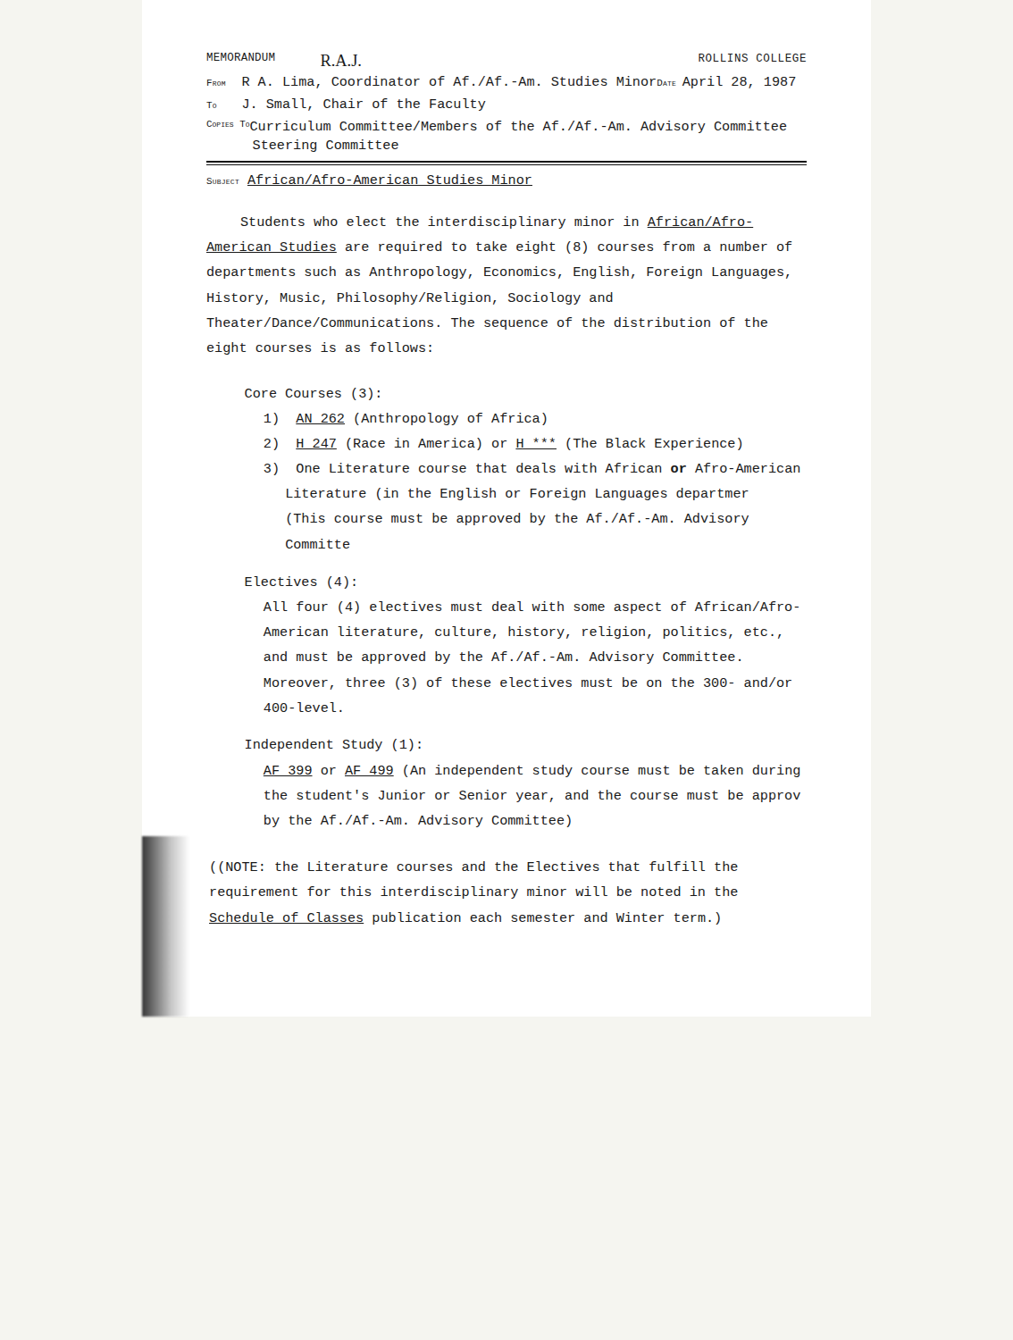ROLLINS COLLEGE MEMORANDUM R.A.J.
From R A. Lima, Coordinator of Af./Af.-Am. Studies MinorDate April 28, 1987
To J. Small, Chair of the Faculty
Copies To Curriculum Committee/Members of the Af./Af.-Am. Advisory CommitteeSteering Committee
Subject African/Afro-American Studies Minor
Students who elect the interdisciplinary minor in African/Afro-American Studies are required to take eight (8) courses from a number of departments such as Anthropology, Economics, English, Foreign Languages, History, Music, Philosophy/Religion, Sociology and Theater/Dance/Communications. The sequence of the distribution of the eight courses is as follows:
Core Courses (3):
1) AN 262 (Anthropology of Africa)
2) H 247 (Race in America) or H *** (The Black Experience)
3) One Literature course that deals with African or Afro-American Literature (in the English or Foreign Languages departmer(This course must be approved by the Af./Af.-Am. Advisory Committe
Electives (4):
All four (4) electives must deal with some aspect of African/Afro-American literature, culture, history, religion, politics, etc., and must be approved by the Af./Af.-Am. Advisory Committee. Moreover, three (3) of these electives must be on the 300- and/or 400-level.
Independent Study (1):
AF 399 or AF 499 (An independent study course must be taken during the student's Junior or Senior year, and the course must be approv by the Af./Af.-Am. Advisory Committee)
((NOTE: the Literature courses and the Electives that fulfill the requirement for this interdisciplinary minor will be noted in the Schedule of Classes publication each semester and Winter term.)